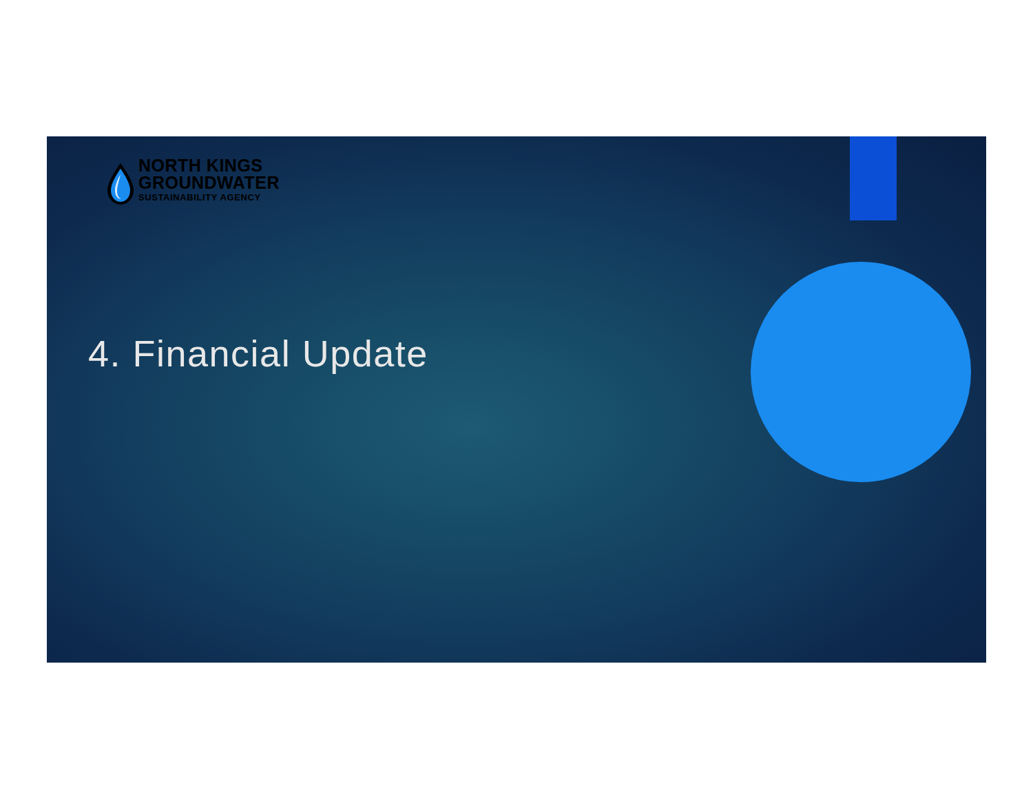NORTH KINGS
GROUNDWATER
SUSTAINABILITY AGENCY
4. Financial Update